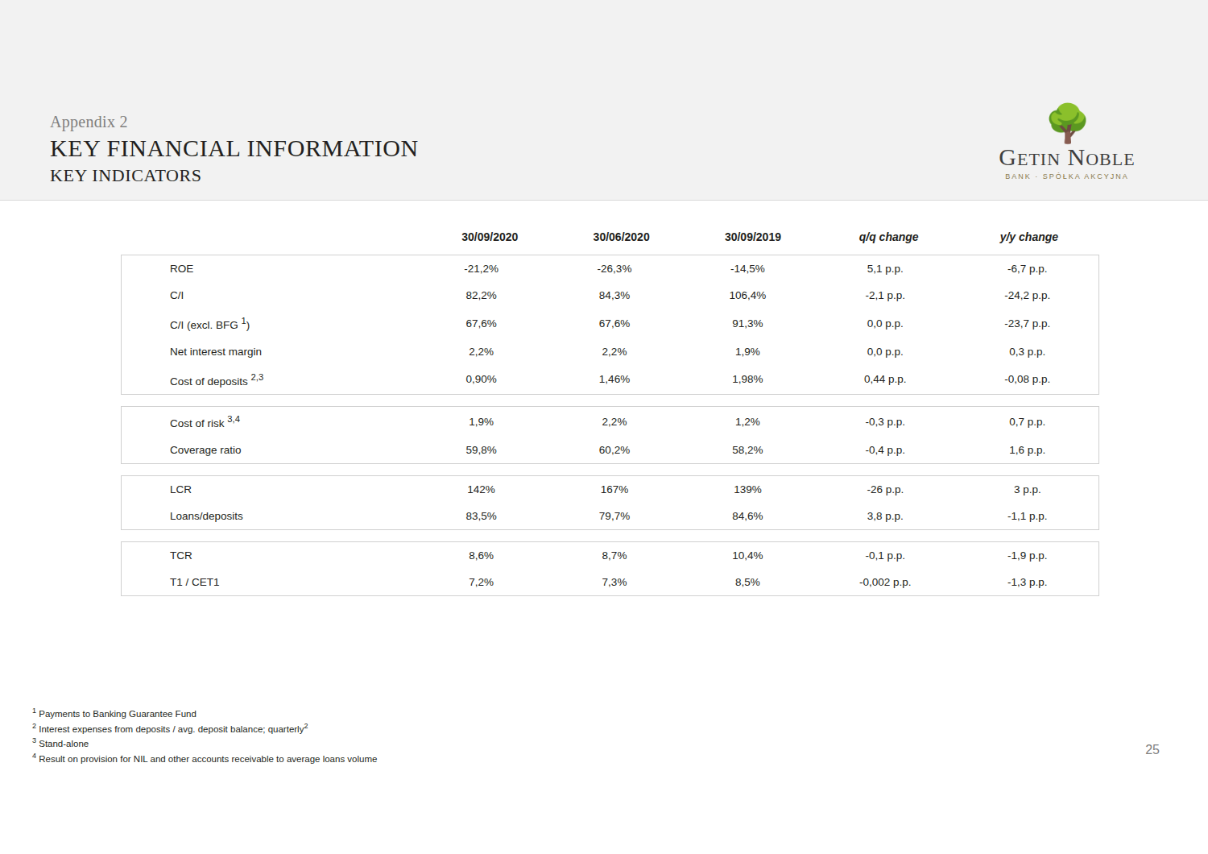Appendix 2
Key Financial Information
Key Indicators
🌳
GETIN NOBLE
BANK · SPÓŁKA AKCYJNA
| | 30/09/2020 | 30/06/2020 | 30/09/2019 | q/q change | y/y change |
| --- | --- | --- | --- | --- | --- |
| ROE | -21,2% | -26,3% | -14,5% | 5,1 p.p. | -6,7 p.p. |
| C/I | 82,2% | 84,3% | 106,4% | -2,1 p.p. | -24,2 p.p. |
| C/I (excl. BFG 1 ) | 67,6% | 67,6% | 91,3% | 0,0 p.p. | -23,7 p.p. |
| Net interest margin | 2,2% | 2,2% | 1,9% | 0,0 p.p. | 0,3 p.p. |
| Cost of deposits 2,3 | 0,90% | 1,46% | 1,98% | 0,44 p.p. | -0,08 p.p. |
| Cost of risk 3,4 | 1,9% | 2,2% | 1,2% | -0,3 p.p. | 0,7 p.p. |
| Coverage ratio | 59,8% | 60,2% | 58,2% | -0,4 p.p. | 1,6 p.p. |
| LCR | 142% | 167% | 139% | -26 p.p. | 3 p.p. |
| Loans/deposits | 83,5% | 79,7% | 84,6% | 3,8 p.p. | -1,1 p.p. |
| TCR | 8,6% | 8,7% | 10,4% | -0,1 p.p. | -1,9 p.p. |
| T1 / CET1 | 7,2% | 7,3% | 8,5% | -0,002 p.p. | -1,3 p.p. |
1 Payments to Banking Guarantee Fund
2 Interest expenses from deposits / avg. deposit balance; quarterly2
3 Stand-alone
4 Result on provision for NIL and other accounts receivable to average loans volume
25